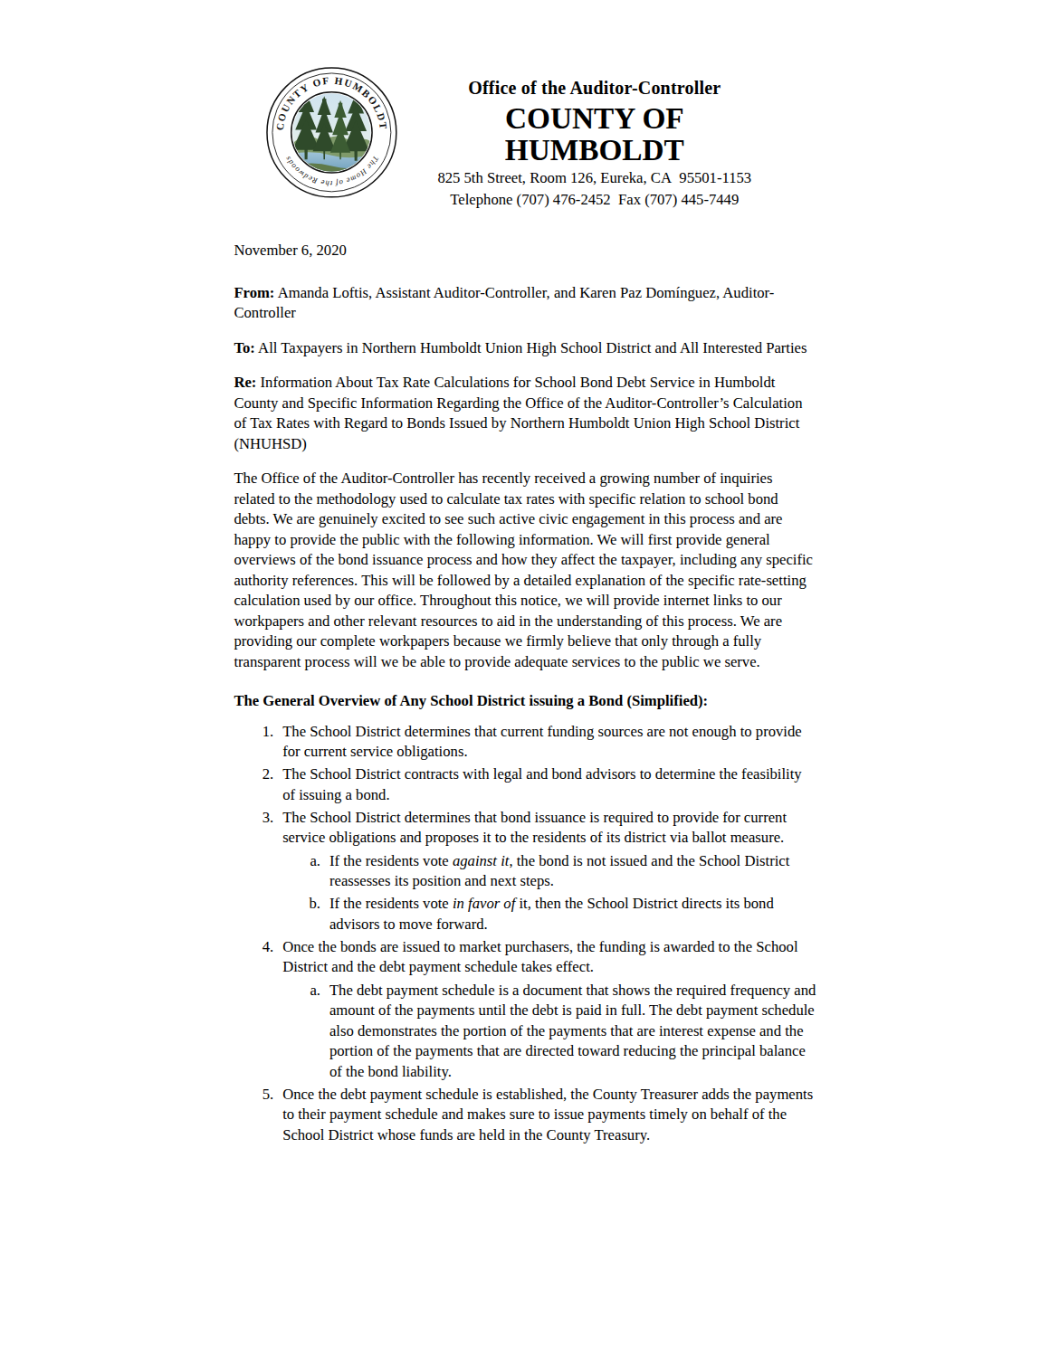COUNTY OF HUMBOLDT The Home of the Redwoods
Office of the Auditor-Controller
COUNTY OF HUMBOLDT
825 5th Street, Room 126, Eureka, CA 95501-1153
Telephone (707) 476-2452 Fax (707) 445-7449
November 6, 2020
From: Amanda Loftis, Assistant Auditor-Controller, and Karen Paz Domínguez, Auditor-Controller
To: All Taxpayers in Northern Humboldt Union High School District and All Interested Parties
Re: Information About Tax Rate Calculations for School Bond Debt Service in Humboldt County and Specific Information Regarding the Office of the Auditor-Controller’s Calculation of Tax Rates with Regard to Bonds Issued by Northern Humboldt Union High School District (NHUHSD)
The Office of the Auditor-Controller has recently received a growing number of inquiries related to the methodology used to calculate tax rates with specific relation to school bond debts. We are genuinely excited to see such active civic engagement in this process and are happy to provide the public with the following information. We will first provide general overviews of the bond issuance process and how they affect the taxpayer, including any specific authority references. This will be followed by a detailed explanation of the specific rate-setting calculation used by our office. Throughout this notice, we will provide internet links to our workpapers and other relevant resources to aid in the understanding of this process. We are providing our complete workpapers because we firmly believe that only through a fully transparent process will we be able to provide adequate services to the public we serve.
The General Overview of Any School District issuing a Bond (Simplified):
The School District determines that current funding sources are not enough to provide for current service obligations.
The School District contracts with legal and bond advisors to determine the feasibility of issuing a bond.
The School District determines that bond issuance is required to provide for current service obligations and proposes it to the residents of its district via ballot measure.
If the residents vote against it, the bond is not issued and the School District reassesses its position and next steps.
If the residents vote in favor of it, then the School District directs its bond advisors to move forward.
Once the bonds are issued to market purchasers, the funding is awarded to the School District and the debt payment schedule takes effect.
The debt payment schedule is a document that shows the required frequency and amount of the payments until the debt is paid in full. The debt payment schedule also demonstrates the portion of the payments that are interest expense and the portion of the payments that are directed toward reducing the principal balance of the bond liability.
Once the debt payment schedule is established, the County Treasurer adds the payments to their payment schedule and makes sure to issue payments timely on behalf of the School District whose funds are held in the County Treasury.